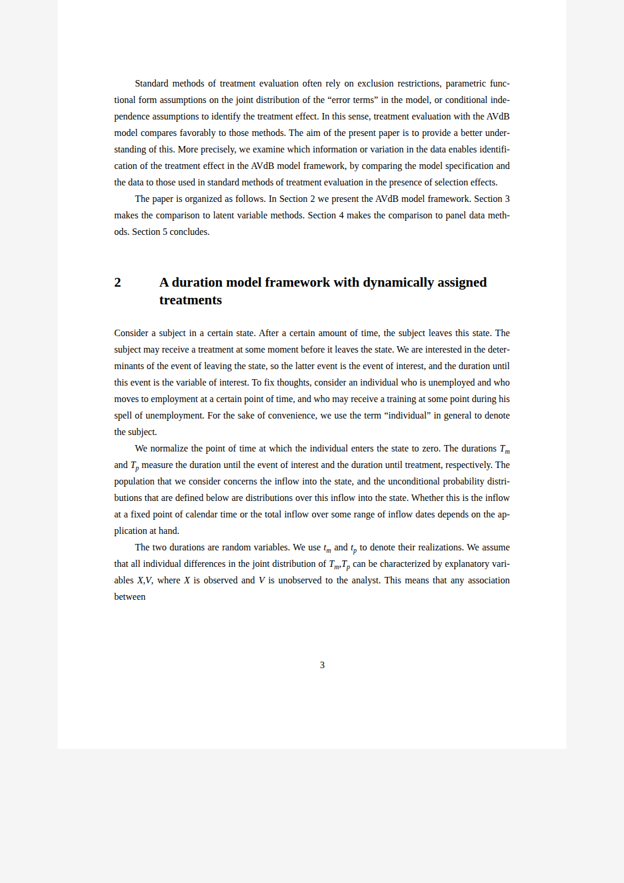Standard methods of treatment evaluation often rely on exclusion restrictions, parametric functional form assumptions on the joint distribution of the “error terms” in the model, or conditional independence assumptions to identify the treatment effect. In this sense, treatment evaluation with the AVdB model compares favorably to those methods. The aim of the present paper is to provide a better understanding of this. More precisely, we examine which information or variation in the data enables identification of the treatment effect in the AVdB model framework, by comparing the model specification and the data to those used in standard methods of treatment evaluation in the presence of selection effects.
The paper is organized as follows. In Section 2 we present the AVdB model framework. Section 3 makes the comparison to latent variable methods. Section 4 makes the comparison to panel data methods. Section 5 concludes.
2 A duration model framework with dynamically assigned treatments
Consider a subject in a certain state. After a certain amount of time, the subject leaves this state. The subject may receive a treatment at some moment before it leaves the state. We are interested in the determinants of the event of leaving the state, so the latter event is the event of interest, and the duration until this event is the variable of interest. To fix thoughts, consider an individual who is unemployed and who moves to employment at a certain point of time, and who may receive a training at some point during his spell of unemployment. For the sake of convenience, we use the term “individual” in general to denote the subject.
We normalize the point of time at which the individual enters the state to zero. The durations Tm and Tp measure the duration until the event of interest and the duration until treatment, respectively. The population that we consider concerns the inflow into the state, and the unconditional probability distributions that are defined below are distributions over this inflow into the state. Whether this is the inflow at a fixed point of calendar time or the total inflow over some range of inflow dates depends on the application at hand.
The two durations are random variables. We use tm and tp to denote their realizations. We assume that all individual differences in the joint distribution of Tm,Tp can be characterized by explanatory variables X,V, where X is observed and V is unobserved to the analyst. This means that any association between
3